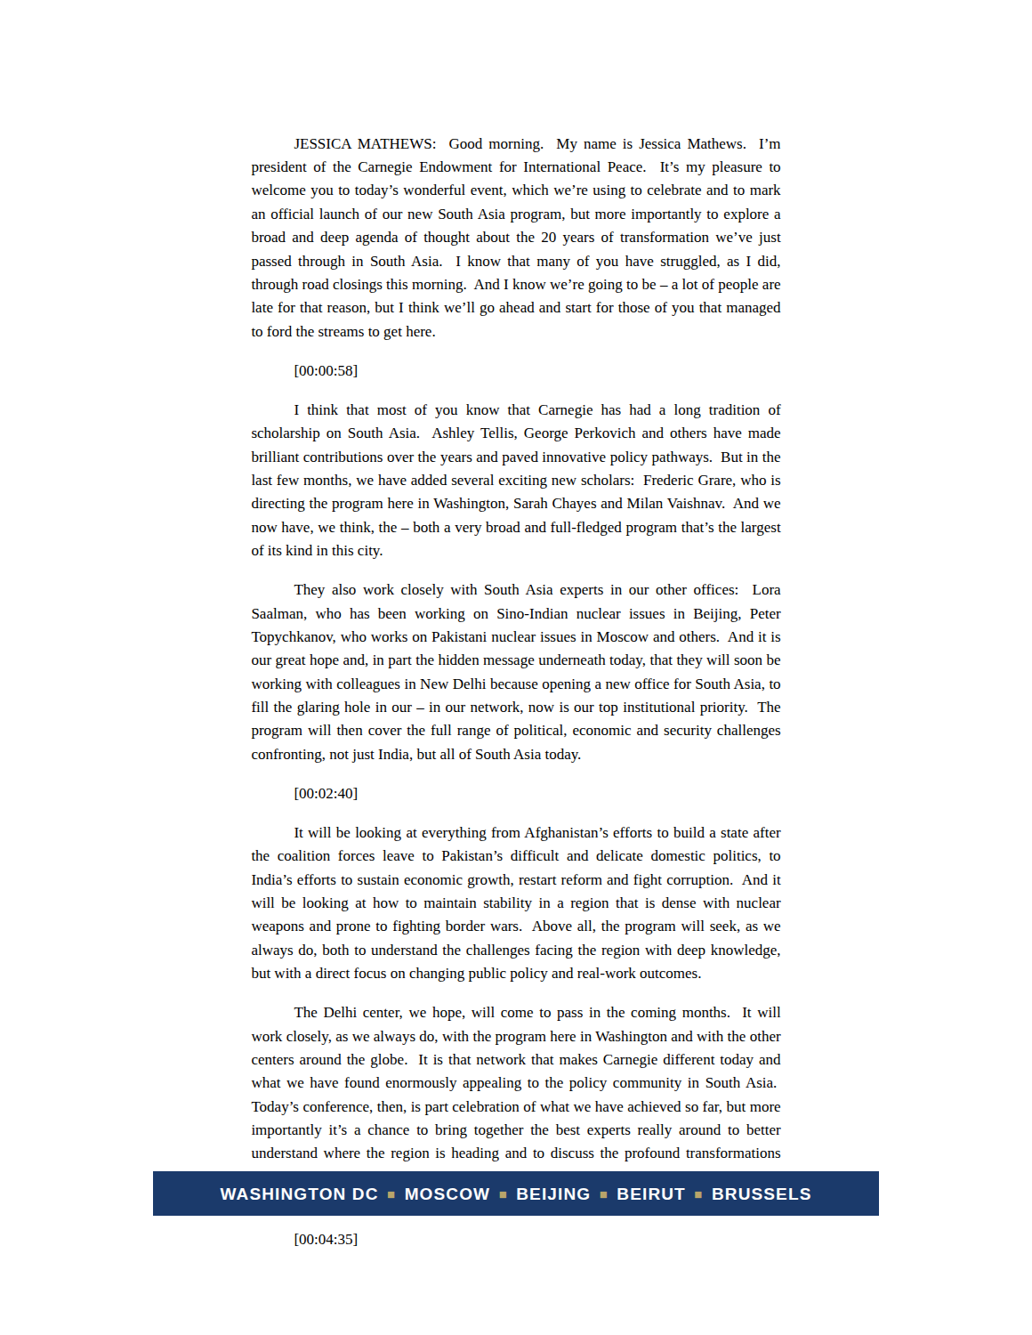JESSICA MATHEWS: Good morning. My name is Jessica Mathews. I’m president of the Carnegie Endowment for International Peace. It’s my pleasure to welcome you to today’s wonderful event, which we’re using to celebrate and to mark an official launch of our new South Asia program, but more importantly to explore a broad and deep agenda of thought about the 20 years of transformation we’ve just passed through in South Asia. I know that many of you have struggled, as I did, through road closings this morning. And I know we’re going to be – a lot of people are late for that reason, but I think we’ll go ahead and start for those of you that managed to ford the streams to get here.
[00:00:58]
I think that most of you know that Carnegie has had a long tradition of scholarship on South Asia. Ashley Tellis, George Perkovich and others have made brilliant contributions over the years and paved innovative policy pathways. But in the last few months, we have added several exciting new scholars: Frederic Grare, who is directing the program here in Washington, Sarah Chayes and Milan Vaishnav. And we now have, we think, the – both a very broad and full-fledged program that’s the largest of its kind in this city.
They also work closely with South Asia experts in our other offices: Lora Saalman, who has been working on Sino-Indian nuclear issues in Beijing, Peter Topychkanov, who works on Pakistani nuclear issues in Moscow and others. And it is our great hope and, in part the hidden message underneath today, that they will soon be working with colleagues in New Delhi because opening a new office for South Asia, to fill the glaring hole in our – in our network, now is our top institutional priority. The program will then cover the full range of political, economic and security challenges confronting, not just India, but all of South Asia today.
[00:02:40]
It will be looking at everything from Afghanistan’s efforts to build a state after the coalition forces leave to Pakistan’s difficult and delicate domestic politics, to India’s efforts to sustain economic growth, restart reform and fight corruption. And it will be looking at how to maintain stability in a region that is dense with nuclear weapons and prone to fighting border wars. Above all, the program will seek, as we always do, both to understand the challenges facing the region with deep knowledge, but with a direct focus on changing public policy and real-work outcomes.
The Delhi center, we hope, will come to pass in the coming months. It will work closely, as we always do, with the program here in Washington and with the other centers around the globe. It is that network that makes Carnegie different today and what we have found enormously appealing to the policy community in South Asia. Today’s conference, then, is part celebration of what we have achieved so far, but more importantly it’s a chance to bring together the best experts really around to better understand where the region is heading and to discuss the profound transformations that have shaped it over the past 20 years, many of which are still in progress and where the ultimate outcome is uncertain.
[00:04:35]
WASHINGTON DC■MOSCOW■BEIJING■BEIRUT■BRUSSELS